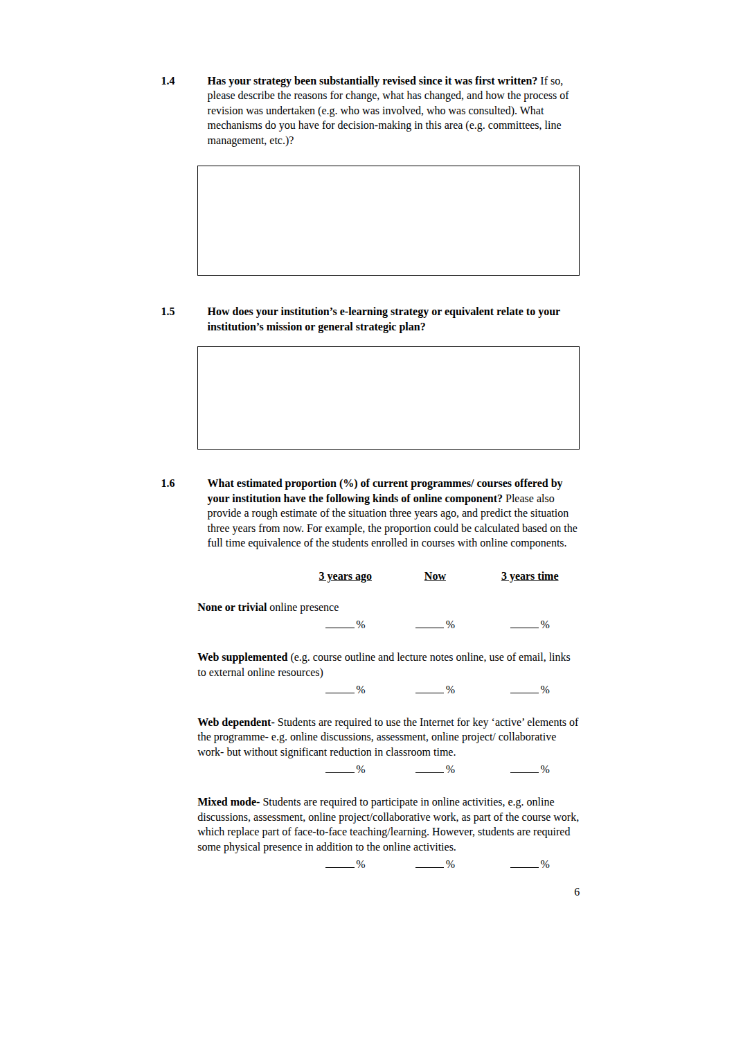1.4
Has your strategy been substantially revised since it was first written? If so, please describe the reasons for change, what has changed, and how the process of revision was undertaken (e.g. who was involved, who was consulted). What mechanisms do you have for decision-making in this area (e.g. committees, line management, etc.)?
1.5
How does your institution’s e-learning strategy or equivalent relate to your institution’s mission or general strategic plan?
1.6
What estimated proportion (%) of current programmes/ courses offered by your institution have the following kinds of online component? Please also provide a rough estimate of the situation three years ago, and predict the situation three years from now. For example, the proportion could be calculated based on the full time equivalence of the students enrolled in courses with online components.
3 years ago
Now
3 years time
None or trivial online presence
%
%
%
Web supplemented (e.g. course outline and lecture notes online, use of email, links to external online resources)
%
%
%
Web dependent- Students are required to use the Internet for key ‘active’ elements of the programme- e.g. online discussions, assessment, online project/ collaborative work- but without significant reduction in classroom time.
%
%
%
Mixed mode- Students are required to participate in online activities, e.g. online discussions, assessment, online project/collaborative work, as part of the course work, which replace part of face-to-face teaching/learning. However, students are required some physical presence in addition to the online activities.
%
%
%
6